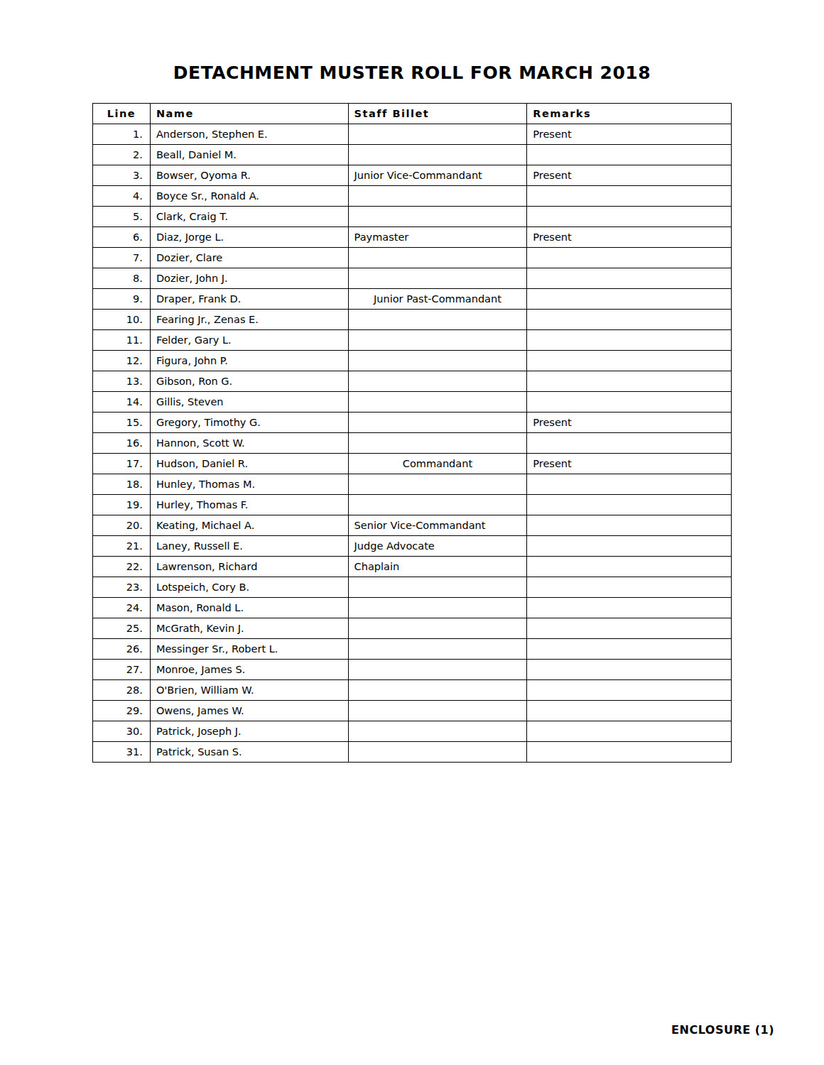DETACHMENT MUSTER ROLL FOR MARCH 2018
| Line | Name | Staff Billet | Remarks |
| --- | --- | --- | --- |
| 1. | Anderson, Stephen E. | | Present |
| 2. | Beall, Daniel M. | | |
| 3. | Bowser, Oyoma R. | Junior Vice-Commandant | Present |
| 4. | Boyce Sr., Ronald A. | | |
| 5. | Clark, Craig T. | | |
| 6. | Diaz, Jorge L. | Paymaster | Present |
| 7. | Dozier, Clare | | |
| 8. | Dozier, John J. | | |
| 9. | Draper, Frank D. | Junior Past-Commandant | |
| 10. | Fearing Jr., Zenas E. | | |
| 11. | Felder, Gary L. | | |
| 12. | Figura, John P. | | |
| 13. | Gibson, Ron G. | | |
| 14. | Gillis, Steven | | |
| 15. | Gregory, Timothy G. | | Present |
| 16. | Hannon, Scott W. | | |
| 17. | Hudson, Daniel R. | Commandant | Present |
| 18. | Hunley, Thomas M. | | |
| 19. | Hurley, Thomas F. | | |
| 20. | Keating, Michael A. | Senior Vice-Commandant | |
| 21. | Laney, Russell E. | Judge Advocate | |
| 22. | Lawrenson, Richard | Chaplain | |
| 23. | Lotspeich, Cory B. | | |
| 24. | Mason, Ronald L. | | |
| 25. | McGrath, Kevin J. | | |
| 26. | Messinger Sr., Robert L. | | |
| 27. | Monroe, James S. | | |
| 28. | O'Brien, William W. | | |
| 29. | Owens, James W. | | |
| 30. | Patrick, Joseph J. | | |
| 31. | Patrick, Susan S. | | |
ENCLOSURE (1)